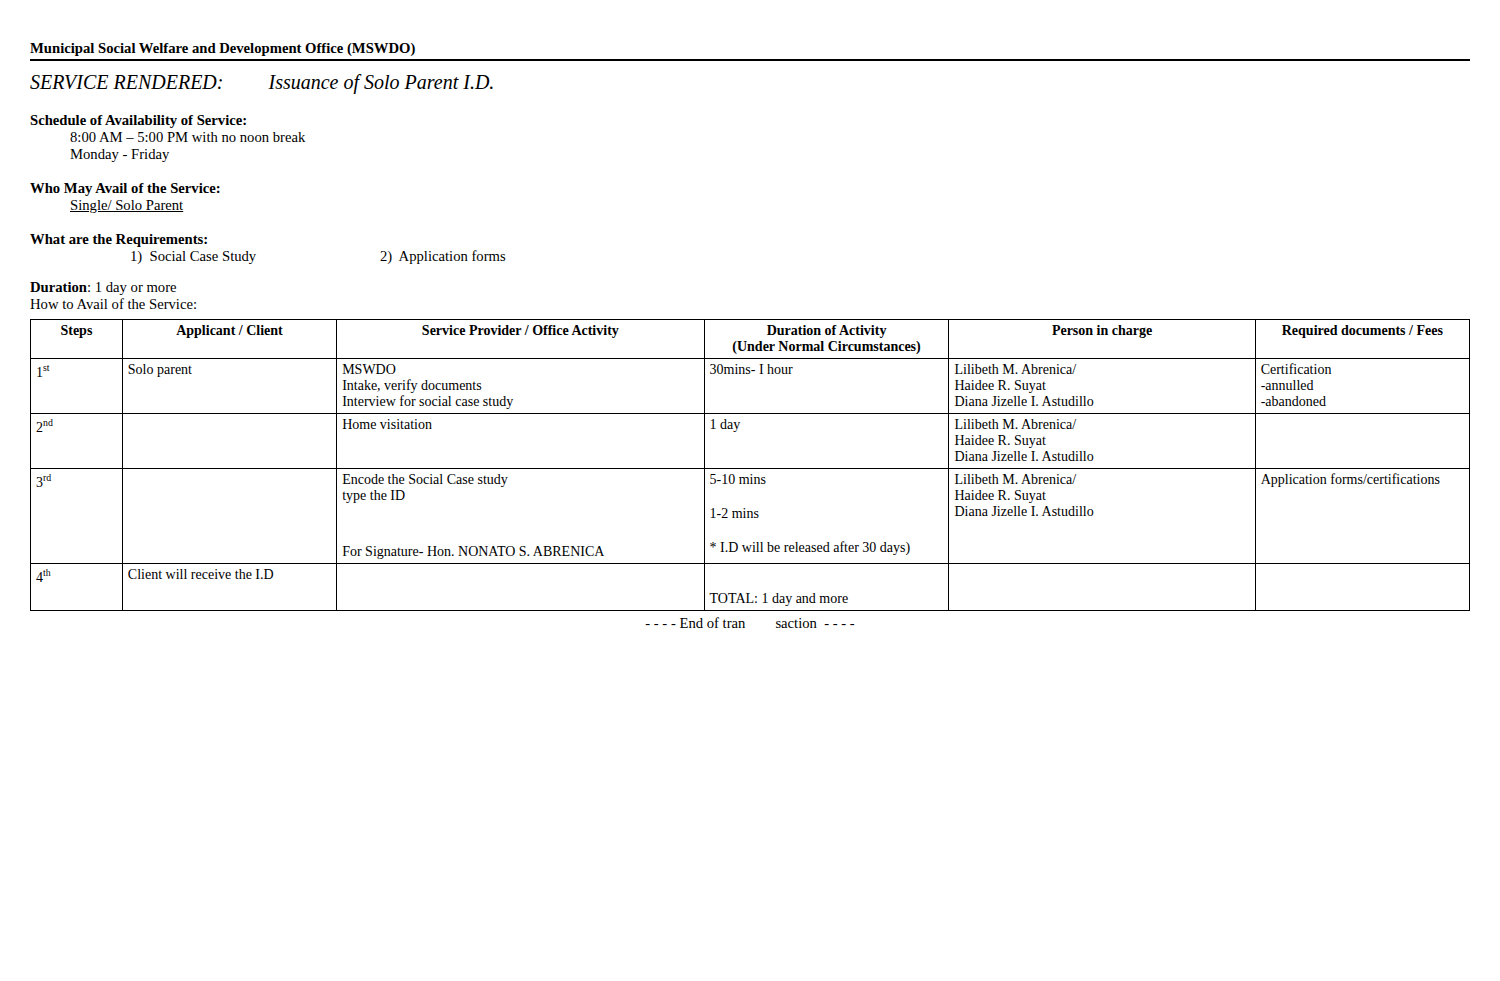Municipal Social Welfare and Development Office (MSWDO)
SERVICE RENDERED: Issuance of Solo Parent I.D.
Schedule of Availability of Service:
8:00 AM – 5:00 PM with no noon break
Monday - Friday
Who May Avail of the Service:
Single/ Solo Parent
What are the Requirements:
1) Social Case Study 2) Application forms
Duration: 1 day or more
How to Avail of the Service:
| Steps | Applicant / Client | Service Provider / Office Activity | Duration of Activity (Under Normal Circumstances) | Person in charge | Required documents / Fees |
| --- | --- | --- | --- | --- | --- |
| 1 st | Solo parent | MSWDO Intake, verify documents Interview for social case study | 30mins- I hour | Lilibeth M. Abrenica/ Haidee R. Suyat Diana Jizelle I. Astudillo | Certification -annulled -abandoned |
| 2 nd | | Home visitation | 1 day | Lilibeth M. Abrenica/ Haidee R. Suyat Diana Jizelle I. Astudillo | |
| 3 rd | | Encode the Social Case study type the ID For Signature- Hon. NONATO S. ABRENICA | 5-10 mins 1-2 mins * I.D will be released after 30 days) | Lilibeth M. Abrenica/ Haidee R. Suyat Diana Jizelle I. Astudillo | Application forms/certifications |
| 4 th | Client will receive the I.D | | TOTAL: 1 day and more | | |
- - - - End of tran saction - - - -